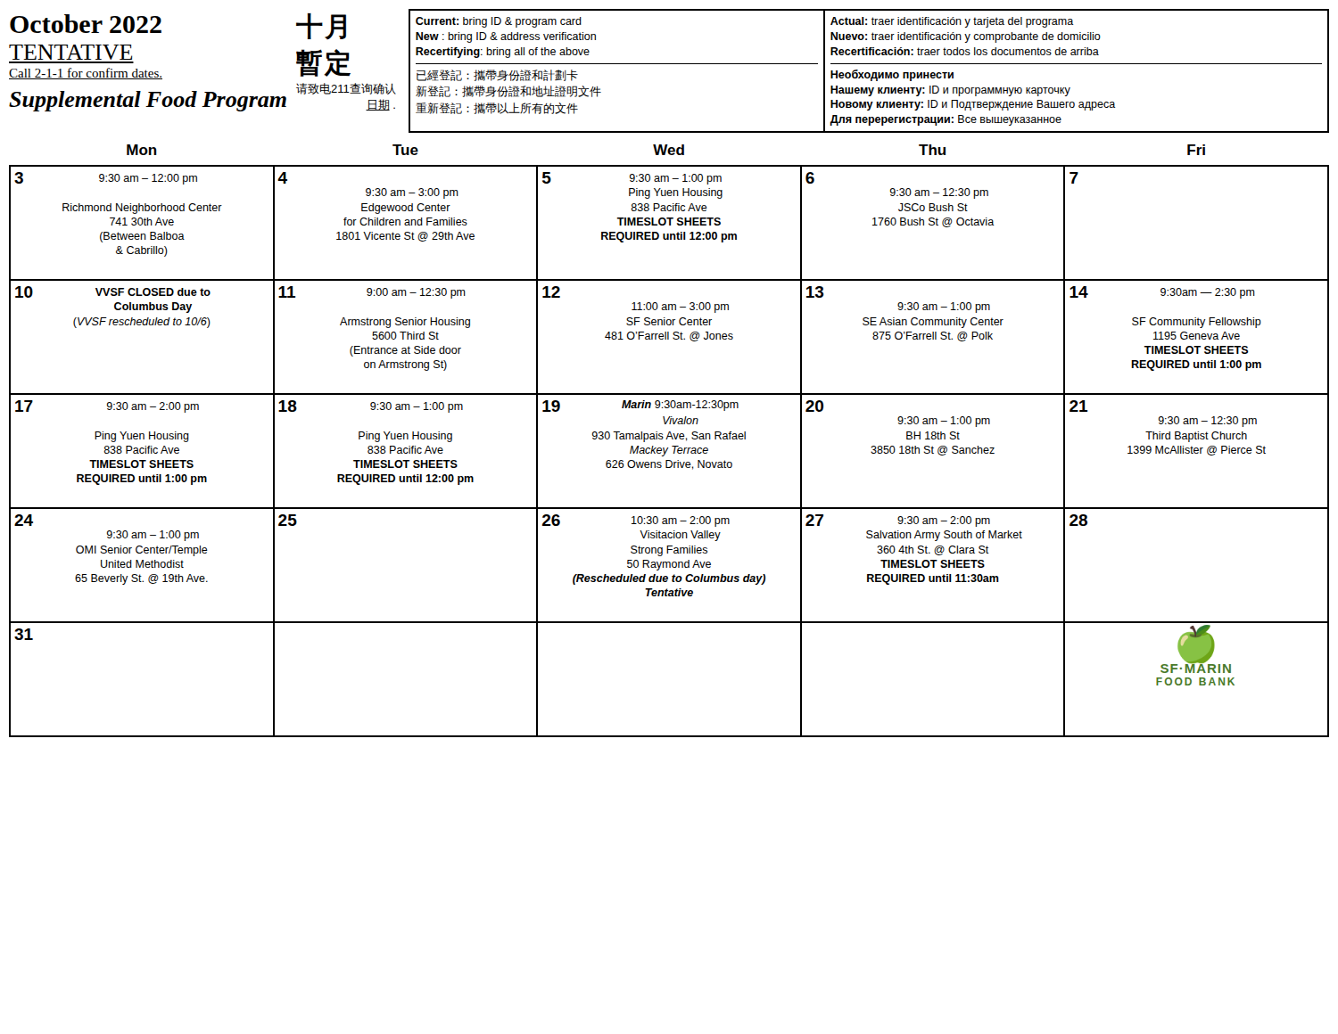October 2022
TENTATIVE
Call 2-1-1 for confirm dates.
Supplemental Food Program
十月
暫定
请致电211查询确认
日期 .
Current: bring ID & program card
New : bring ID & address verification
Recertifying: bring all of the above
已經登記：攜帶身份證和計劃卡
新登記：攜帶身份證和地址證明文件
重新登記：攜帶以上所有的文件
Actual: traer identificación y tarjeta del programa
Nuevo: traer identificación y comprobante de domicilio
Recertificación: traer todos los documentos de arriba
Необходимо принести
Нашему клиенту: ID и программную карточку
Новому клиенту: ID и Подтверждение Вашего адреса
Для перерегистрации: Все вышеуказанное
| Mon | Tue | Wed | Thu | Fri |
| --- | --- | --- | --- | --- |
| 3 9:30 am – 12:00 pm Richmond Neighborhood Center 741 30th Ave (Between Balboa & Cabrillo) | 4 9:30 am – 3:00 pm Edgewood Center for Children and Families 1801 Vicente St @ 29th Ave | 5 9:30 am – 1:00 pm Ping Yuen Housing 838 Pacific Ave TIMESLOT SHEETS REQUIRED until 12:00 pm | 6 9:30 am – 12:30 pm JSCo Bush St 1760 Bush St @ Octavia | 7 |
| 10 VVSF CLOSED due to Columbus Day ( VVSF rescheduled to 10/6 ) | 11 9:00 am – 12:30 pm Armstrong Senior Housing 5600 Third St (Entrance at Side door on Armstrong St) | 12 11:00 am – 3:00 pm SF Senior Center 481 O’Farrell St. @ Jones | 13 9:30 am – 1:00 pm SE Asian Community Center 875 O’Farrell St. @ Polk | 14 9:30am — 2:30 pm SF Community Fellowship 1195 Geneva Ave TIMESLOT SHEETS REQUIRED until 1:00 pm |
| 17 9:30 am – 2:00 pm Ping Yuen Housing 838 Pacific Ave TIMESLOT SHEETS REQUIRED until 1:00 pm | 18 9:30 am – 1:00 pm Ping Yuen Housing 838 Pacific Ave TIMESLOT SHEETS REQUIRED until 12:00 pm | 19 Marin 9:30am-12:30pm Vivalon 930 Tamalpais Ave, San Rafael Mackey Terrace 626 Owens Drive, Novato | 20 9:30 am – 1:00 pm BH 18th St 3850 18th St @ Sanchez | 21 9:30 am – 12:30 pm Third Baptist Church 1399 McAllister @ Pierce St |
| 24 9:30 am – 1:00 pm OMI Senior Center/Temple United Methodist 65 Beverly St. @ 19th Ave. | 25 | 26 10:30 am – 2:00 pm Visitacion Valley Strong Families 50 Raymond Ave (Rescheduled due to Columbus day) Tentative | 27 9:30 am – 2:00 pm Salvation Army South of Market 360 4th St. @ Clara St TIMESLOT SHEETS REQUIRED until 11:30am | 28 |
| 31 | | | | 🍏 SF·MARIN FOOD BANK |